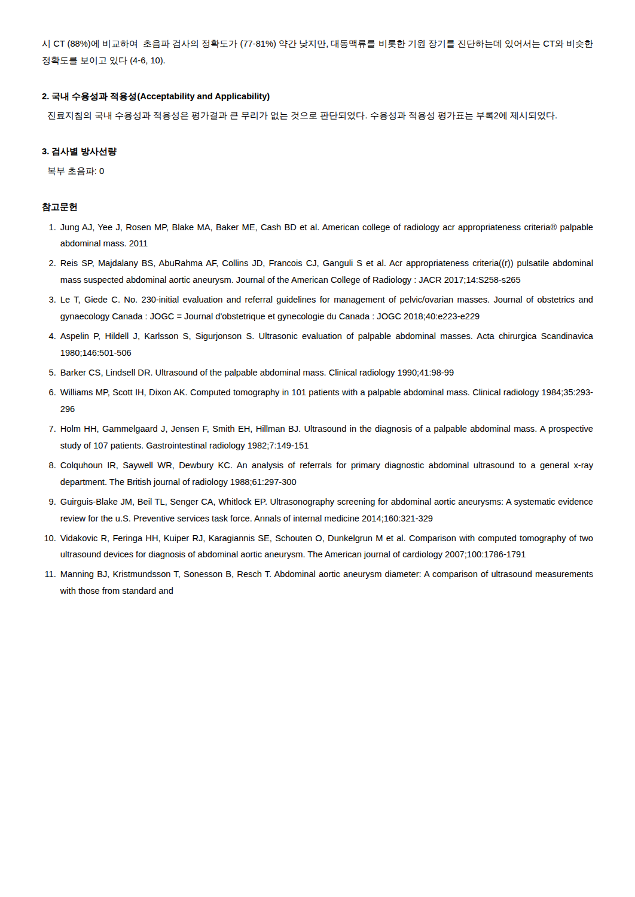시 CT (88%)에 비교하여 초음파 검사의 정확도가 (77-81%) 약간 낮지만, 대동맥류를 비롯한 기원 장기를 진단하는데 있어서는 CT와 비슷한 정확도를 보이고 있다 (4-6, 10).
2. 국내 수용성과 적용성(Acceptability and Applicability)
진료지침의 국내 수용성과 적용성은 평가결과 큰 무리가 없는 것으로 판단되었다. 수용성과 적용성 평가표는 부록2에 제시되었다.
3. 검사별 방사선량
복부 초음파: 0
참고문헌
Jung AJ, Yee J, Rosen MP, Blake MA, Baker ME, Cash BD et al. American college of radiology acr appropriateness criteria® palpable abdominal mass. 2011
Reis SP, Majdalany BS, AbuRahma AF, Collins JD, Francois CJ, Ganguli S et al. Acr appropriateness criteria((r)) pulsatile abdominal mass suspected abdominal aortic aneurysm. Journal of the American College of Radiology : JACR 2017;14:S258-s265
Le T, Giede C. No. 230-initial evaluation and referral guidelines for management of pelvic/ovarian masses. Journal of obstetrics and gynaecology Canada : JOGC = Journal d'obstetrique et gynecologie du Canada : JOGC 2018;40:e223-e229
Aspelin P, Hildell J, Karlsson S, Sigurjonson S. Ultrasonic evaluation of palpable abdominal masses. Acta chirurgica Scandinavica 1980;146:501-506
Barker CS, Lindsell DR. Ultrasound of the palpable abdominal mass. Clinical radiology 1990;41:98-99
Williams MP, Scott IH, Dixon AK. Computed tomography in 101 patients with a palpable abdominal mass. Clinical radiology 1984;35:293-296
Holm HH, Gammelgaard J, Jensen F, Smith EH, Hillman BJ. Ultrasound in the diagnosis of a palpable abdominal mass. A prospective study of 107 patients. Gastrointestinal radiology 1982;7:149-151
Colquhoun IR, Saywell WR, Dewbury KC. An analysis of referrals for primary diagnostic abdominal ultrasound to a general x-ray department. The British journal of radiology 1988;61:297-300
Guirguis-Blake JM, Beil TL, Senger CA, Whitlock EP. Ultrasonography screening for abdominal aortic aneurysms: A systematic evidence review for the u.S. Preventive services task force. Annals of internal medicine 2014;160:321-329
Vidakovic R, Feringa HH, Kuiper RJ, Karagiannis SE, Schouten O, Dunkelgrun M et al. Comparison with computed tomography of two ultrasound devices for diagnosis of abdominal aortic aneurysm. The American journal of cardiology 2007;100:1786-1791
Manning BJ, Kristmundsson T, Sonesson B, Resch T. Abdominal aortic aneurysm diameter: A comparison of ultrasound measurements with those from standard and